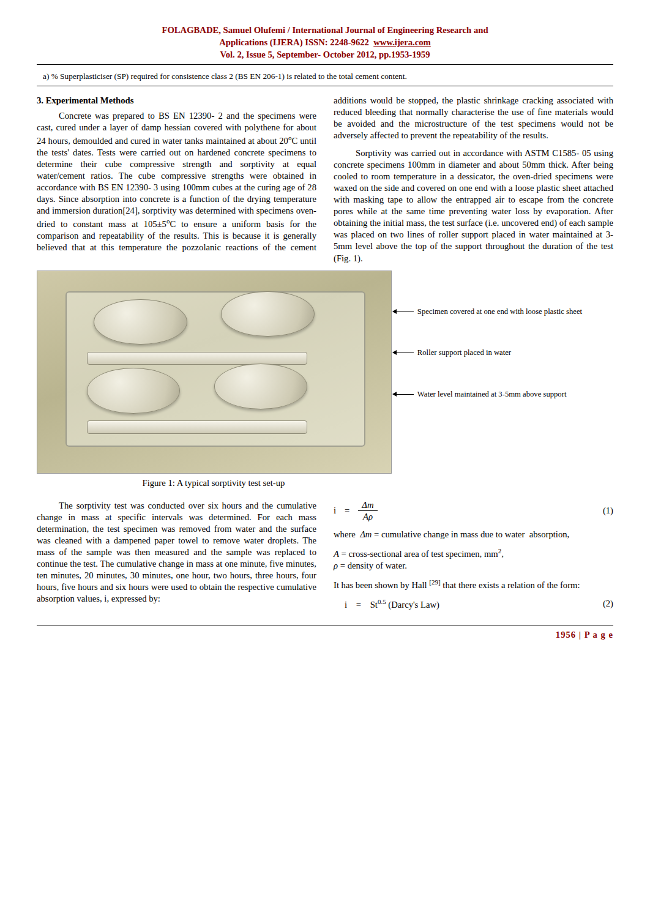FOLAGBADE, Samuel Olufemi / International Journal of Engineering Research and
Applications (IJERA) ISSN: 2248-9622 www.ijera.com
Vol. 2, Issue 5, September- October 2012, pp.1953-1959
a) % Superplasticiser (SP) required for consistence class 2 (BS EN 206-1) is related to the total cement content.
3. Experimental Methods
Concrete was prepared to BS EN 12390- 2 and the specimens were cast, cured under a layer of damp hessian covered with polythene for about 24 hours, demoulded and cured in water tanks maintained at about 20oC until the tests' dates. Tests were carried out on hardened concrete specimens to determine their cube compressive strength and sorptivity at equal water/cement ratios. The cube compressive strengths were obtained in accordance with BS EN 12390- 3 using 100mm cubes at the curing age of 28 days. Since absorption into concrete is a function of the drying temperature and immersion duration[24], sorptivity was determined with specimens oven-dried to constant mass at 105±5oC to ensure a uniform basis for the comparison and repeatability of the results. This is because it is generally believed that at this temperature the pozzolanic reactions of the cement additions would be stopped, the plastic shrinkage cracking associated with reduced bleeding that normally characterise the use of fine materials would be avoided and the microstructure of the test specimens would not be adversely affected to prevent the repeatability of the results.
Sorptivity was carried out in accordance with ASTM C1585- 05 using concrete specimens 100mm in diameter and about 50mm thick. After being cooled to room temperature in a dessicator, the oven-dried specimens were waxed on the side and covered on one end with a loose plastic sheet attached with masking tape to allow the entrapped air to escape from the concrete pores while at the same time preventing water loss by evaporation. After obtaining the initial mass, the test surface (i.e. uncovered end) of each sample was placed on two lines of roller support placed in water maintained at 3-5mm level above the top of the support throughout the duration of the test (Fig. 1).
Figure 1: A typical sorptivity test set-up
Specimen covered at one end with loose plastic sheet
Roller support placed in water
Water level maintained at 3-5mm above support
The sorptivity test was conducted over six hours and the cumulative change in mass at specific intervals was determined. For each mass determination, the test specimen was removed from water and the surface was cleaned with a dampened paper towel to remove water droplets. The mass of the sample was then measured and the sample was replaced to continue the test. The cumulative change in mass at one minute, five minutes, ten minutes, 20 minutes, 30 minutes, one hour, two hours, three hours, four hours, five hours and six hours were used to obtain the respective cumulative absorption values, i, expressed by:
i = Δm Aρ
(1)
where Δm = cumulative change in mass due to water absorption,
A = cross-sectional area of test specimen, mm2,
ρ = density of water.
It has been shown by Hall [29] that there exists a relation of the form:
i = St0.5 (Darcy's Law)
(2)
1956 | P a g e